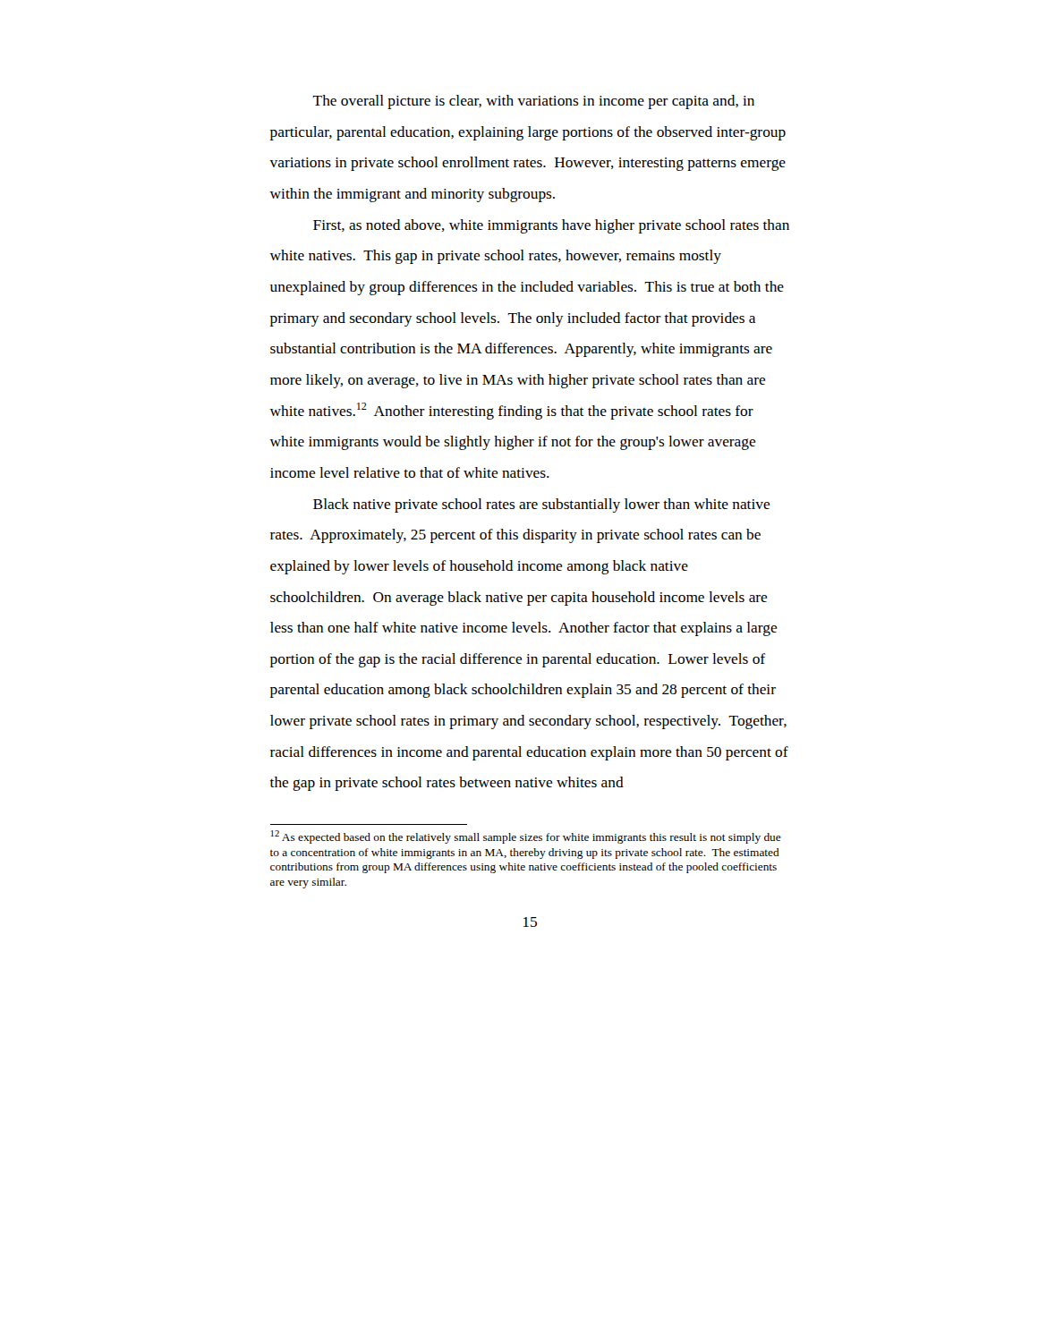The overall picture is clear, with variations in income per capita and, in particular, parental education, explaining large portions of the observed inter-group variations in private school enrollment rates. However, interesting patterns emerge within the immigrant and minority subgroups.
First, as noted above, white immigrants have higher private school rates than white natives. This gap in private school rates, however, remains mostly unexplained by group differences in the included variables. This is true at both the primary and secondary school levels. The only included factor that provides a substantial contribution is the MA differences. Apparently, white immigrants are more likely, on average, to live in MAs with higher private school rates than are white natives.12 Another interesting finding is that the private school rates for white immigrants would be slightly higher if not for the group's lower average income level relative to that of white natives.
Black native private school rates are substantially lower than white native rates. Approximately, 25 percent of this disparity in private school rates can be explained by lower levels of household income among black native schoolchildren. On average black native per capita household income levels are less than one half white native income levels. Another factor that explains a large portion of the gap is the racial difference in parental education. Lower levels of parental education among black schoolchildren explain 35 and 28 percent of their lower private school rates in primary and secondary school, respectively. Together, racial differences in income and parental education explain more than 50 percent of the gap in private school rates between native whites and
12 As expected based on the relatively small sample sizes for white immigrants this result is not simply due to a concentration of white immigrants in an MA, thereby driving up its private school rate. The estimated contributions from group MA differences using white native coefficients instead of the pooled coefficients are very similar.
15